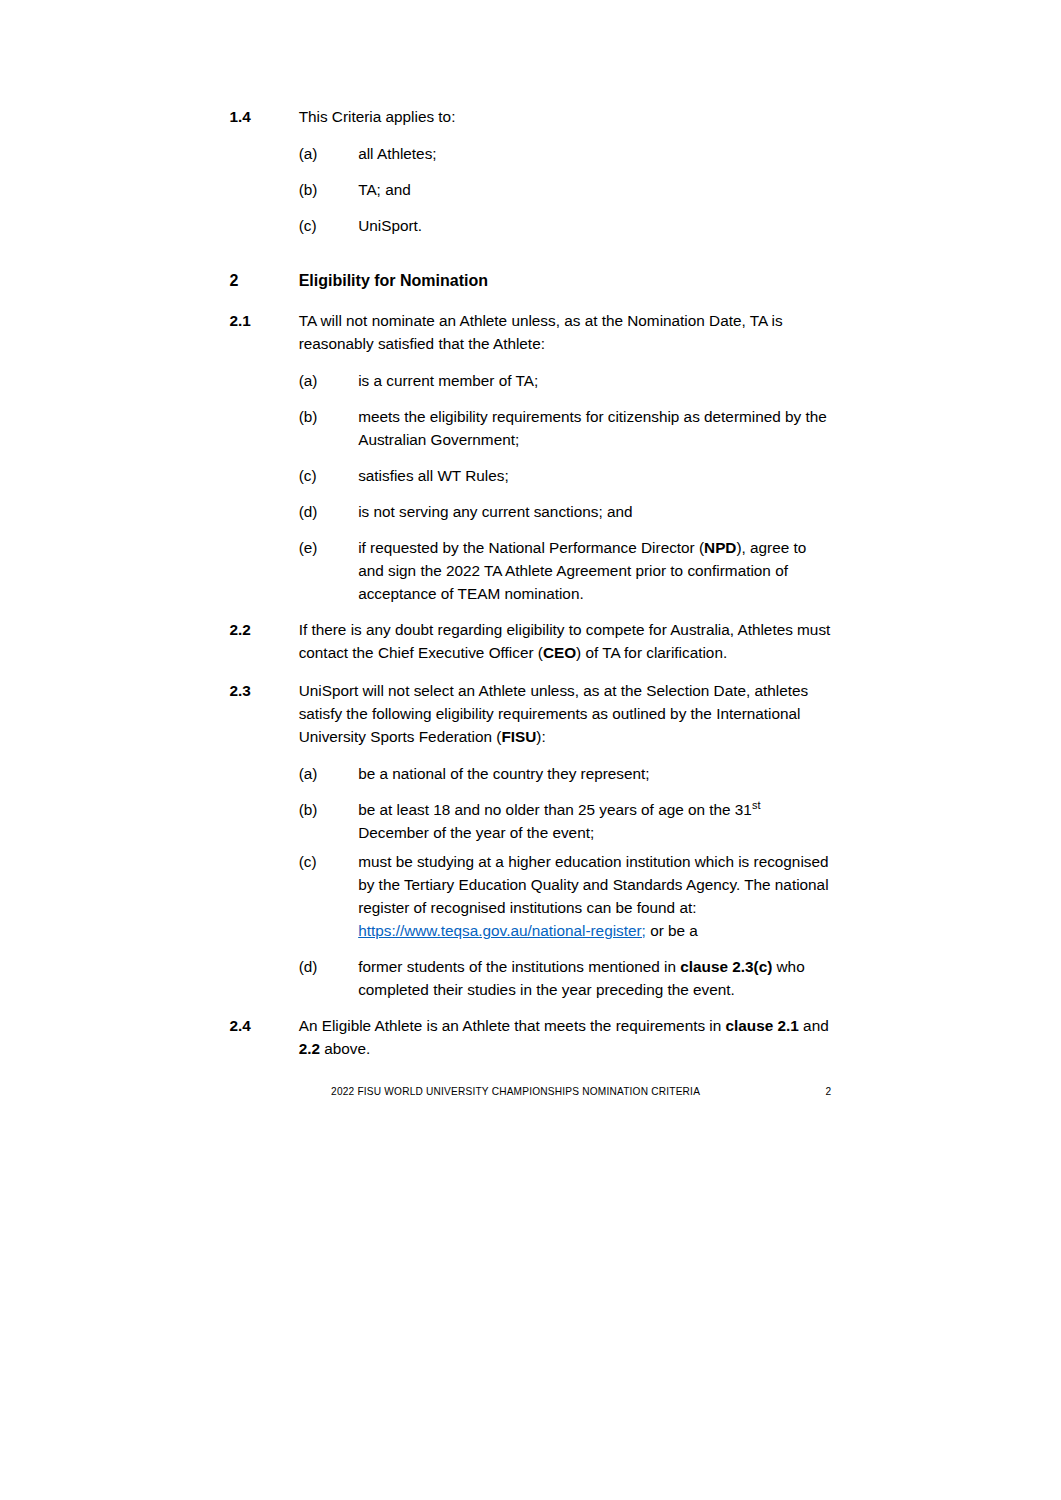1.4
This Criteria applies to:
(a)
all Athletes;
(b)
TA; and
(c)
UniSport.
2
Eligibility for Nomination
2.1
TA will not nominate an Athlete unless, as at the Nomination Date, TA is reasonably satisfied that the Athlete:
(a)
is a current member of TA;
(b)
meets the eligibility requirements for citizenship as determined by the Australian Government;
(c)
satisfies all WT Rules;
(d)
is not serving any current sanctions; and
(e)
if requested by the National Performance Director (NPD), agree to and sign the 2022 TA Athlete Agreement prior to confirmation of acceptance of TEAM nomination.
2.2
If there is any doubt regarding eligibility to compete for Australia, Athletes must contact the Chief Executive Officer (CEO) of TA for clarification.
2.3
UniSport will not select an Athlete unless, as at the Selection Date, athletes satisfy the following eligibility requirements as outlined by the International University Sports Federation (FISU):
(a)
be a national of the country they represent;
(b)
be at least 18 and no older than 25 years of age on the 31st December of the year of the event;
(c)
must be studying at a higher education institution which is recognised by the Tertiary Education Quality and Standards Agency. The national register of recognised institutions can be found at: https://www.teqsa.gov.au/national-register; or be a
(d)
former students of the institutions mentioned in clause 2.3(c) who completed their studies in the year preceding the event.
2.4
An Eligible Athlete is an Athlete that meets the requirements in clause 2.1 and 2.2 above.
2022 FISU WORLD UNIVERSITY CHAMPIONSHIPS NOMINATION CRITERIA
2